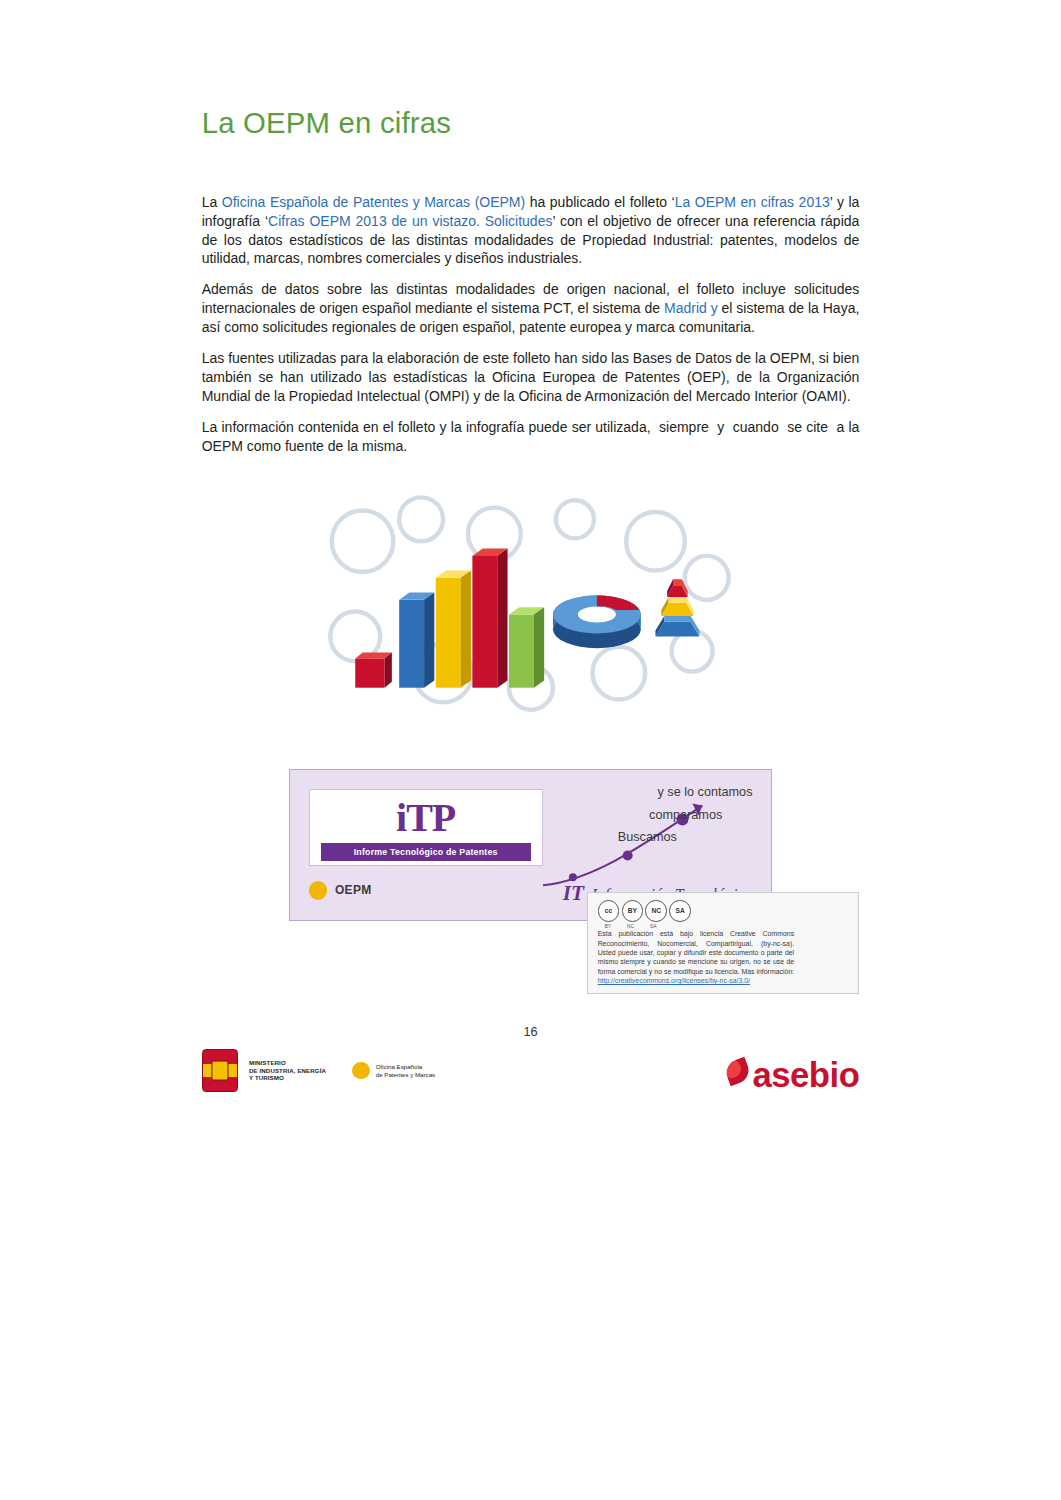La OEPM en cifras
La Oficina Española de Patentes y Marcas (OEPM) ha publicado el folleto ‘La OEPM en cifras 2013’ y la infografía ‘Cifras OEPM 2013 de un vistazo. Solicitudes’ con el objetivo de ofrecer una referencia rápida de los datos estadísticos de las distintas modalidades de Propiedad Industrial: patentes, modelos de utilidad, marcas, nombres comerciales y diseños industriales.
Además de datos sobre las distintas modalidades de origen nacional, el folleto incluye solicitudes internacionales de origen español mediante el sistema PCT, el sistema de Madrid y el sistema de la Haya, así como solicitudes regionales de origen español, patente europea y marca comunitaria.
Las fuentes utilizadas para la elaboración de este folleto han sido las Bases de Datos de la OEPM, si bien también se han utilizado las estadísticas la Oficina Europea de Patentes (OEP), de la Organización Mundial de la Propiedad Intelectual (OMPI) y de la Oficina de Armonización del Mercado Interior (OAMI).
La información contenida en el folleto y la infografía puede ser utilizada, siempre y cuando se cite a la OEPM como fuente de la misma.
iTP
Informe Tecnológico de Patentes
OEPM
y se lo contamos
comparamos
Buscamos
IT Información Tecnológica
cc
BY
NC
SA
BY NC SA
Esta publicación está bajo licencia Creative Commons Reconocimiento, Nocomercial, Compartirigual, (by-nc-sa). Usted puede usar, copiar y difundir este documento o parte del mismo siempre y cuando se mencione su origen, no se use de forma comercial y no se modifique su licencia. Más información: http://creativecommons.org/licenses/by-nc-sa/3.0/
16
MINISTERIO
DE INDUSTRIA, ENERGÍA
Y TURISMO
Oficina Española
de Patentes y Marcas
asebio